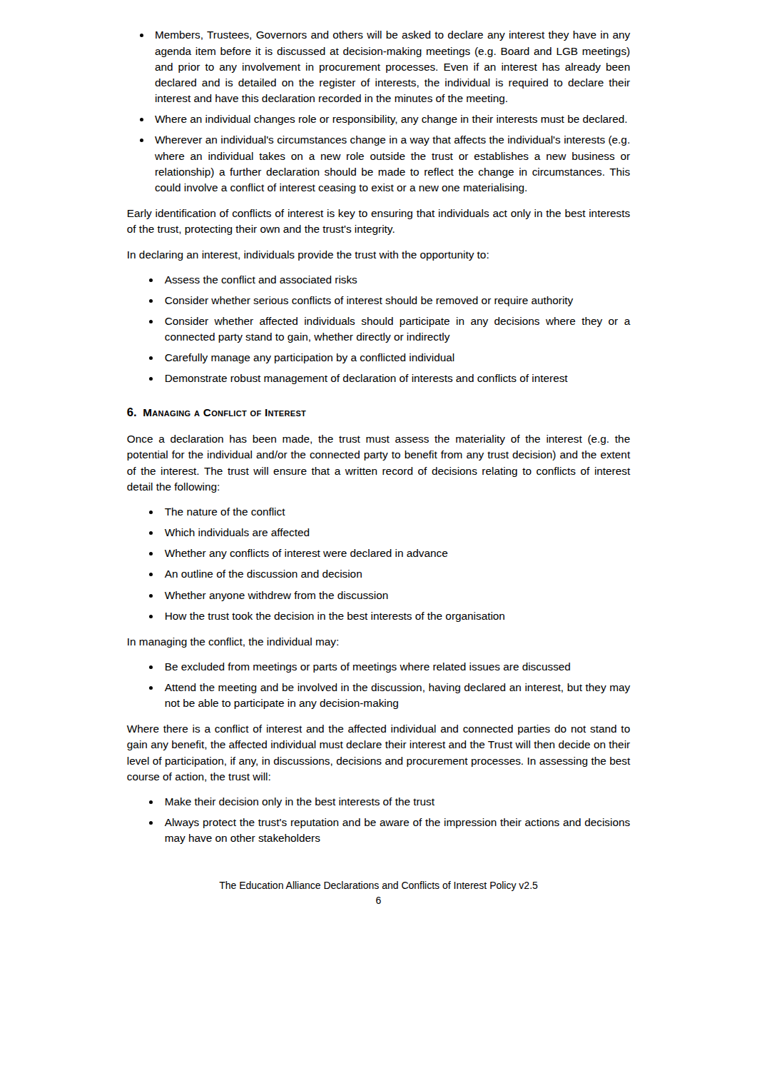Members, Trustees, Governors and others will be asked to declare any interest they have in any agenda item before it is discussed at decision-making meetings (e.g. Board and LGB meetings) and prior to any involvement in procurement processes. Even if an interest has already been declared and is detailed on the register of interests, the individual is required to declare their interest and have this declaration recorded in the minutes of the meeting.
Where an individual changes role or responsibility, any change in their interests must be declared.
Wherever an individual's circumstances change in a way that affects the individual's interests (e.g. where an individual takes on a new role outside the trust or establishes a new business or relationship) a further declaration should be made to reflect the change in circumstances. This could involve a conflict of interest ceasing to exist or a new one materialising.
Early identification of conflicts of interest is key to ensuring that individuals act only in the best interests of the trust, protecting their own and the trust's integrity.
In declaring an interest, individuals provide the trust with the opportunity to:
Assess the conflict and associated risks
Consider whether serious conflicts of interest should be removed or require authority
Consider whether affected individuals should participate in any decisions where they or a connected party stand to gain, whether directly or indirectly
Carefully manage any participation by a conflicted individual
Demonstrate robust management of declaration of interests and conflicts of interest
6. Managing a Conflict of Interest
Once a declaration has been made, the trust must assess the materiality of the interest (e.g. the potential for the individual and/or the connected party to benefit from any trust decision) and the extent of the interest. The trust will ensure that a written record of decisions relating to conflicts of interest detail the following:
The nature of the conflict
Which individuals are affected
Whether any conflicts of interest were declared in advance
An outline of the discussion and decision
Whether anyone withdrew from the discussion
How the trust took the decision in the best interests of the organisation
In managing the conflict, the individual may:
Be excluded from meetings or parts of meetings where related issues are discussed
Attend the meeting and be involved in the discussion, having declared an interest, but they may not be able to participate in any decision-making
Where there is a conflict of interest and the affected individual and connected parties do not stand to gain any benefit, the affected individual must declare their interest and the Trust will then decide on their level of participation, if any, in discussions, decisions and procurement processes. In assessing the best course of action, the trust will:
Make their decision only in the best interests of the trust
Always protect the trust's reputation and be aware of the impression their actions and decisions may have on other stakeholders
The Education Alliance Declarations and Conflicts of Interest Policy v2.5
6